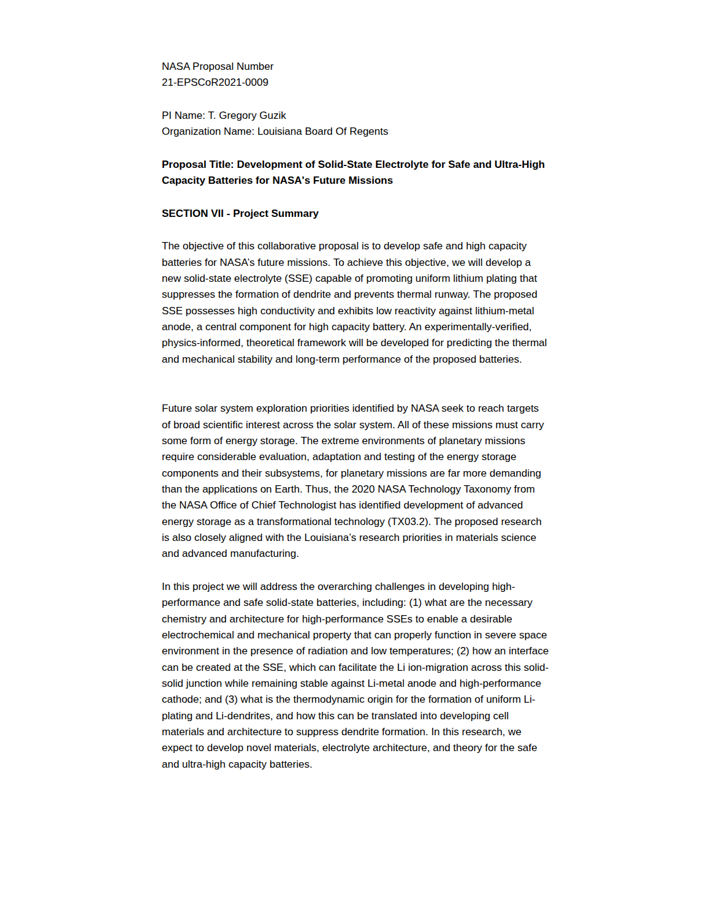NASA Proposal Number
21-EPSCoR2021-0009
PI Name: T. Gregory Guzik
Organization Name: Louisiana Board Of Regents
Proposal Title: Development of Solid-State Electrolyte for Safe and Ultra-High Capacity Batteries for NASA's Future Missions
SECTION VII - Project Summary
The objective of this collaborative proposal is to develop safe and high capacity batteries for NASA’s future missions. To achieve this objective, we will develop a new solid-state electrolyte (SSE) capable of promoting uniform lithium plating that suppresses the formation of dendrite and prevents thermal runway. The proposed SSE possesses high conductivity and exhibits low reactivity against lithium-metal anode, a central component for high capacity battery. An experimentally-verified, physics-informed, theoretical framework will be developed for predicting the thermal and mechanical stability and long-term performance of the proposed batteries.
Future solar system exploration priorities identified by NASA seek to reach targets of broad scientific interest across the solar system. All of these missions must carry some form of energy storage. The extreme environments of planetary missions require considerable evaluation, adaptation and testing of the energy storage components and their subsystems, for planetary missions are far more demanding than the applications on Earth. Thus, the 2020 NASA Technology Taxonomy from the NASA Office of Chief Technologist has identified development of advanced energy storage as a transformational technology (TX03.2). The proposed research is also closely aligned with the Louisiana’s research priorities in materials science and advanced manufacturing.
In this project we will address the overarching challenges in developing high-performance and safe solid-state batteries, including: (1) what are the necessary chemistry and architecture for high-performance SSEs to enable a desirable electrochemical and mechanical property that can properly function in severe space environment in the presence of radiation and low temperatures; (2) how an interface can be created at the SSE, which can facilitate the Li ion-migration across this solid-solid junction while remaining stable against Li-metal anode and high-performance cathode; and (3) what is the thermodynamic origin for the formation of uniform Li-plating and Li-dendrites, and how this can be translated into developing cell materials and architecture to suppress dendrite formation. In this research, we expect to develop novel materials, electrolyte architecture, and theory for the safe and ultra-high capacity batteries.